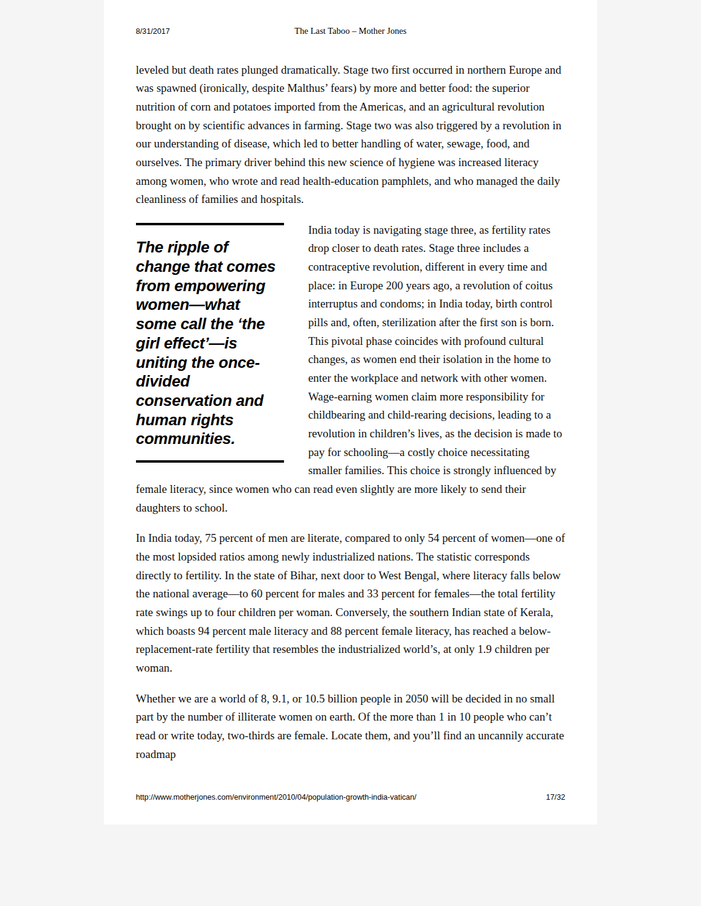8/31/2017 The Last Taboo – Mother Jones 8/31/2017
leveled but death rates plunged dramatically. Stage two first occurred in northern Europe and was spawned (ironically, despite Malthus’ fears) by more and better food: the superior nutrition of corn and potatoes imported from the Americas, and an agricultural revolution brought on by scientific advances in farming. Stage two was also triggered by a revolution in our understanding of disease, which led to better handling of water, sewage, food, and ourselves. The primary driver behind this new science of hygiene was increased literacy among women, who wrote and read health-education pamphlets, and who managed the daily cleanliness of families and hospitals.
The ripple of change that comes from empowering women—what some call the ‘the girl effect’—is uniting the once-divided conservation and human rights communities.
India today is navigating stage three, as fertility rates drop closer to death rates. Stage three includes a contraceptive revolution, different in every time and place: in Europe 200 years ago, a revolution of coitus interruptus and condoms; in India today, birth control pills and, often, sterilization after the first son is born. This pivotal phase coincides with profound cultural changes, as women end their isolation in the home to enter the workplace and network with other women. Wage-earning women claim more responsibility for childbearing and child-rearing decisions, leading to a revolution in children’s lives, as the decision is made to pay for schooling—a costly choice necessitating smaller families. This choice is strongly influenced by female literacy, since women who can read even slightly are more likely to send their daughters to school.
In India today, 75 percent of men are literate, compared to only 54 percent of women—one of the most lopsided ratios among newly industrialized nations. The statistic corresponds directly to fertility. In the state of Bihar, next door to West Bengal, where literacy falls below the national average—to 60 percent for males and 33 percent for females—the total fertility rate swings up to four children per woman. Conversely, the southern Indian state of Kerala, which boasts 94 percent male literacy and 88 percent female literacy, has reached a below-replacement-rate fertility that resembles the industrialized world’s, at only 1.9 children per woman.
Whether we are a world of 8, 9.1, or 10.5 billion people in 2050 will be decided in no small part by the number of illiterate women on earth. Of the more than 1 in 10 people who can’t read or write today, two-thirds are female. Locate them, and you’ll find an uncannily accurate roadmap
http://www.motherjones.com/environment/2010/04/population-growth-india-vatican/ 17/32